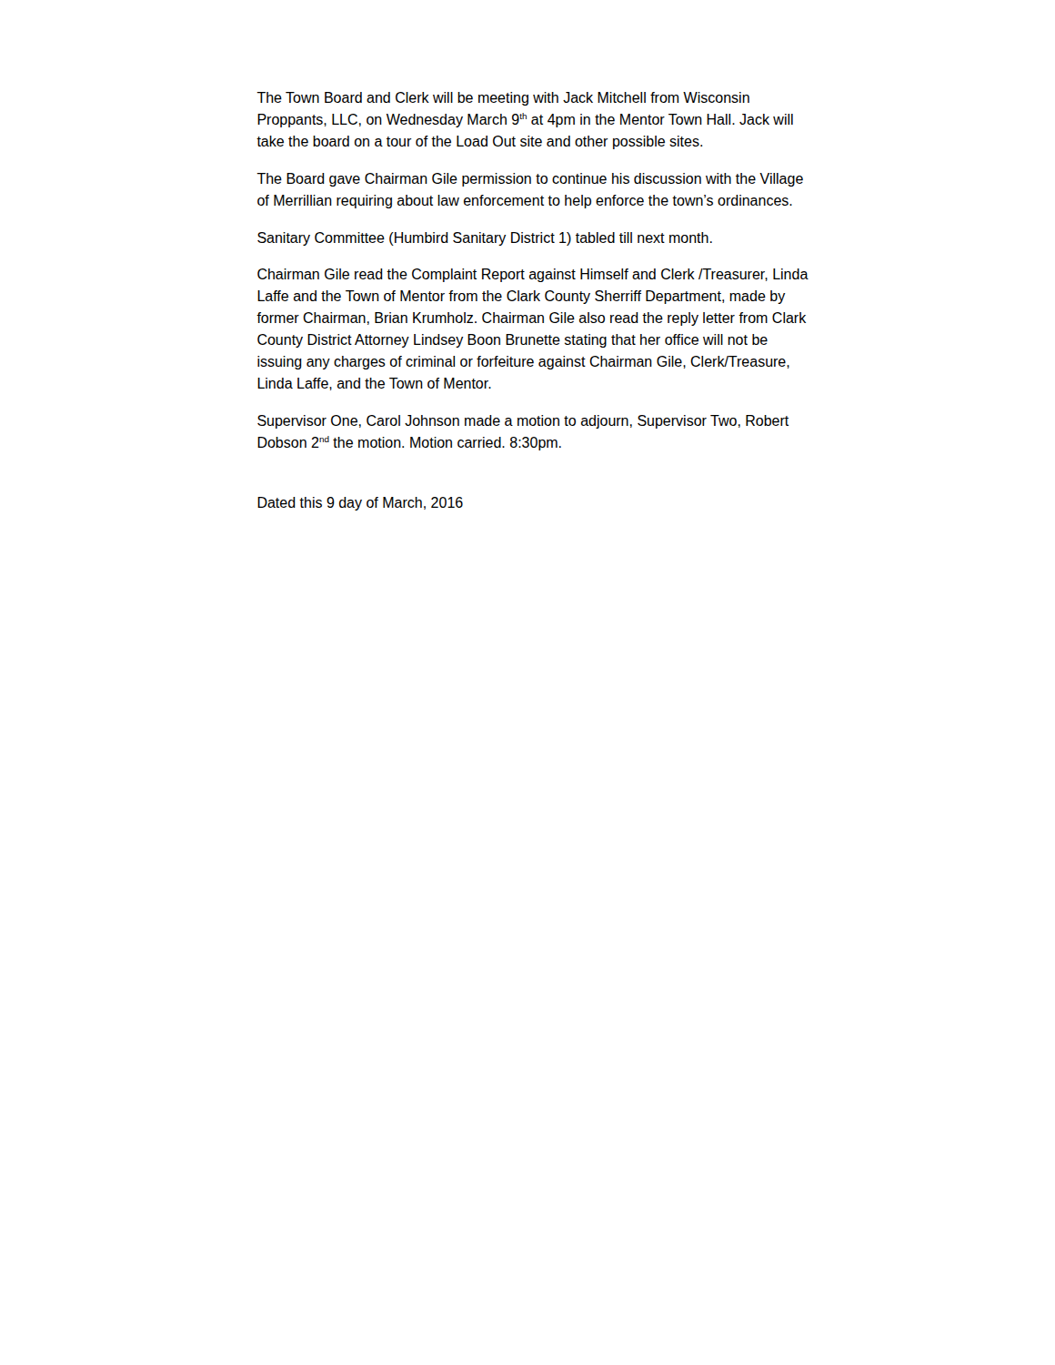The Town Board and Clerk will be meeting with Jack Mitchell from Wisconsin Proppants, LLC, on Wednesday March 9th at 4pm in the Mentor Town Hall. Jack will take the board on a tour of the Load Out site and other possible sites.
The Board gave Chairman Gile permission to continue his discussion with the Village of Merrillian requiring about law enforcement to help enforce the town’s ordinances.
Sanitary Committee (Humbird Sanitary District 1) tabled till next month.
Chairman Gile read the Complaint Report against Himself and Clerk /Treasurer, Linda Laffe and the Town of Mentor from the Clark County Sherriff Department, made by former Chairman, Brian Krumholz. Chairman Gile also read the reply letter from Clark County District Attorney Lindsey Boon Brunette stating that her office will not be issuing any charges of criminal or forfeiture against Chairman Gile, Clerk/Treasure, Linda Laffe, and the Town of Mentor.
Supervisor One, Carol Johnson made a motion to adjourn, Supervisor Two, Robert Dobson 2nd the motion. Motion carried. 8:30pm.
Dated this 9 day of March, 2016